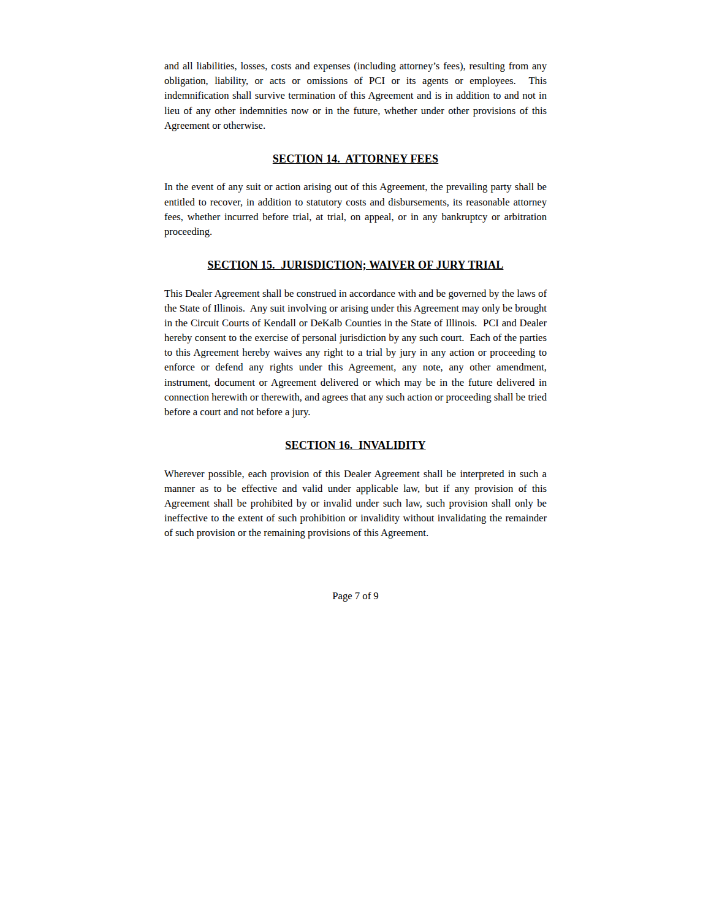and all liabilities, losses, costs and expenses (including attorney’s fees), resulting from any obligation, liability, or acts or omissions of PCI or its agents or employees. This indemnification shall survive termination of this Agreement and is in addition to and not in lieu of any other indemnities now or in the future, whether under other provisions of this Agreement or otherwise.
SECTION 14. ATTORNEY FEES
In the event of any suit or action arising out of this Agreement, the prevailing party shall be entitled to recover, in addition to statutory costs and disbursements, its reasonable attorney fees, whether incurred before trial, at trial, on appeal, or in any bankruptcy or arbitration proceeding.
SECTION 15. JURISDICTION; WAIVER OF JURY TRIAL
This Dealer Agreement shall be construed in accordance with and be governed by the laws of the State of Illinois. Any suit involving or arising under this Agreement may only be brought in the Circuit Courts of Kendall or DeKalb Counties in the State of Illinois. PCI and Dealer hereby consent to the exercise of personal jurisdiction by any such court. Each of the parties to this Agreement hereby waives any right to a trial by jury in any action or proceeding to enforce or defend any rights under this Agreement, any note, any other amendment, instrument, document or Agreement delivered or which may be in the future delivered in connection herewith or therewith, and agrees that any such action or proceeding shall be tried before a court and not before a jury.
SECTION 16. INVALIDITY
Wherever possible, each provision of this Dealer Agreement shall be interpreted in such a manner as to be effective and valid under applicable law, but if any provision of this Agreement shall be prohibited by or invalid under such law, such provision shall only be ineffective to the extent of such prohibition or invalidity without invalidating the remainder of such provision or the remaining provisions of this Agreement.
Page 7 of 9